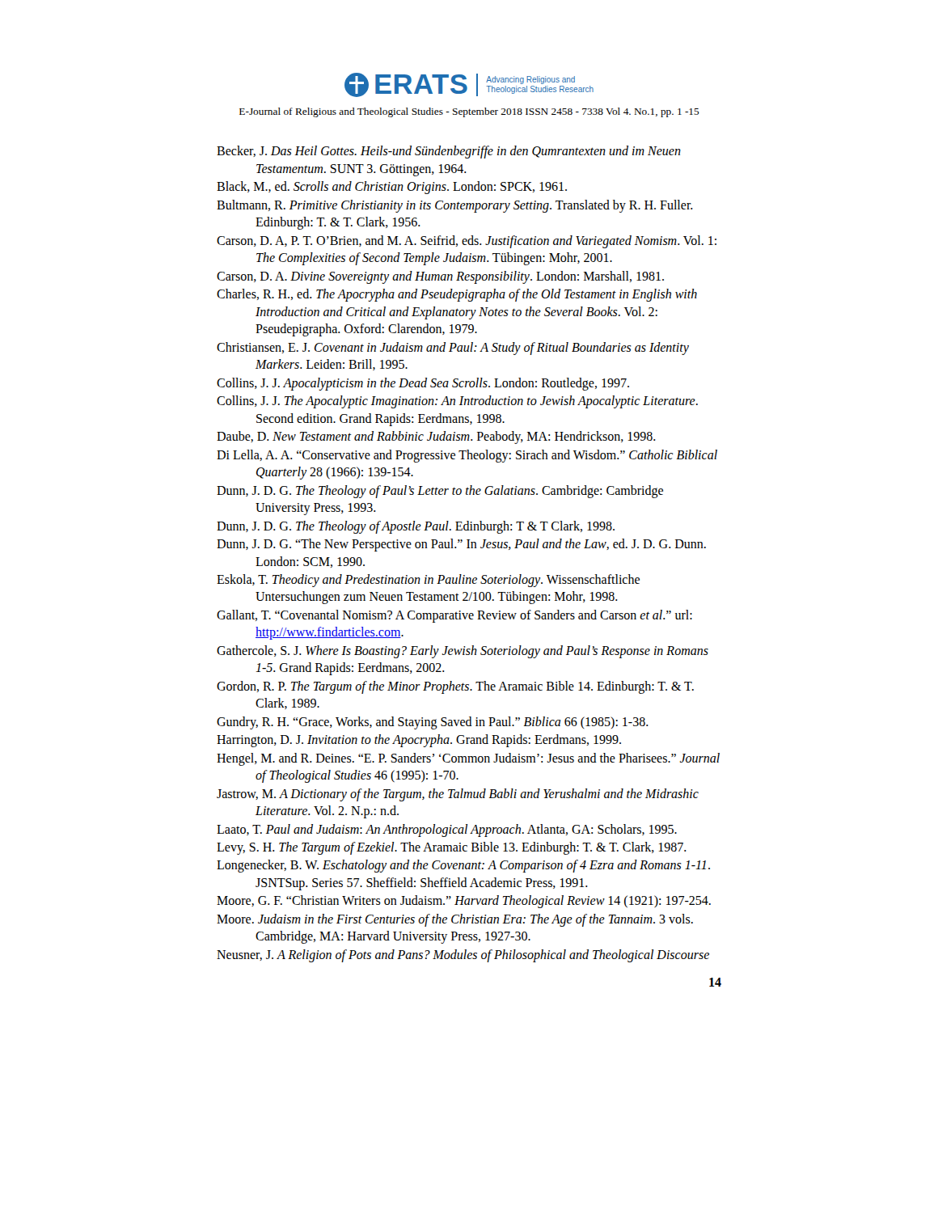ERATS Advancing Religious and
Theological Studies Research
E-Journal of Religious and Theological Studies - September 2018 ISSN 2458 - 7338 Vol 4. No.1, pp. 1 -15
Becker, J. Das Heil Gottes. Heils-und Sündenbegriffe in den Qumrantexten und im Neuen Testamentum. SUNT 3. Göttingen, 1964.
Black, M., ed. Scrolls and Christian Origins. London: SPCK, 1961.
Bultmann, R. Primitive Christianity in its Contemporary Setting. Translated by R. H. Fuller. Edinburgh: T. & T. Clark, 1956.
Carson, D. A, P. T. O’Brien, and M. A. Seifrid, eds. Justification and Variegated Nomism. Vol. 1: The Complexities of Second Temple Judaism. Tübingen: Mohr, 2001.
Carson, D. A. Divine Sovereignty and Human Responsibility. London: Marshall, 1981.
Charles, R. H., ed. The Apocrypha and Pseudepigrapha of the Old Testament in English with Introduction and Critical and Explanatory Notes to the Several Books. Vol. 2: Pseudepigrapha. Oxford: Clarendon, 1979.
Christiansen, E. J. Covenant in Judaism and Paul: A Study of Ritual Boundaries as Identity Markers. Leiden: Brill, 1995.
Collins, J. J. Apocalypticism in the Dead Sea Scrolls. London: Routledge, 1997.
Collins, J. J. The Apocalyptic Imagination: An Introduction to Jewish Apocalyptic Literature. Second edition. Grand Rapids: Eerdmans, 1998.
Daube, D. New Testament and Rabbinic Judaism. Peabody, MA: Hendrickson, 1998.
Di Lella, A. A. “Conservative and Progressive Theology: Sirach and Wisdom.” Catholic Biblical Quarterly 28 (1966): 139-154.
Dunn, J. D. G. The Theology of Paul’s Letter to the Galatians. Cambridge: Cambridge University Press, 1993.
Dunn, J. D. G. The Theology of Apostle Paul. Edinburgh: T & T Clark, 1998.
Dunn, J. D. G. “The New Perspective on Paul.” In Jesus, Paul and the Law, ed. J. D. G. Dunn. London: SCM, 1990.
Eskola, T. Theodicy and Predestination in Pauline Soteriology. Wissenschaftliche Untersuchungen zum Neuen Testament 2/100. Tübingen: Mohr, 1998.
Gallant, T. “Covenantal Nomism? A Comparative Review of Sanders and Carson et al.” url: http://www.findarticles.com.
Gathercole, S. J. Where Is Boasting? Early Jewish Soteriology and Paul’s Response in Romans 1-5. Grand Rapids: Eerdmans, 2002.
Gordon, R. P. The Targum of the Minor Prophets. The Aramaic Bible 14. Edinburgh: T. & T. Clark, 1989.
Gundry, R. H. “Grace, Works, and Staying Saved in Paul.” Biblica 66 (1985): 1-38.
Harrington, D. J. Invitation to the Apocrypha. Grand Rapids: Eerdmans, 1999.
Hengel, M. and R. Deines. “E. P. Sanders’ ‘Common Judaism’: Jesus and the Pharisees.” Journal of Theological Studies 46 (1995): 1-70.
Jastrow, M. A Dictionary of the Targum, the Talmud Babli and Yerushalmi and the Midrashic Literature. Vol. 2. N.p.: n.d.
Laato, T. Paul and Judaism: An Anthropological Approach. Atlanta, GA: Scholars, 1995.
Levy, S. H. The Targum of Ezekiel. The Aramaic Bible 13. Edinburgh: T. & T. Clark, 1987.
Longenecker, B. W. Eschatology and the Covenant: A Comparison of 4 Ezra and Romans 1-11. JSNTSup. Series 57. Sheffield: Sheffield Academic Press, 1991.
Moore, G. F. “Christian Writers on Judaism.” Harvard Theological Review 14 (1921): 197-254.
Moore. Judaism in the First Centuries of the Christian Era: The Age of the Tannaim. 3 vols. Cambridge, MA: Harvard University Press, 1927-30.
Neusner, J. A Religion of Pots and Pans? Modules of Philosophical and Theological Discourse
14